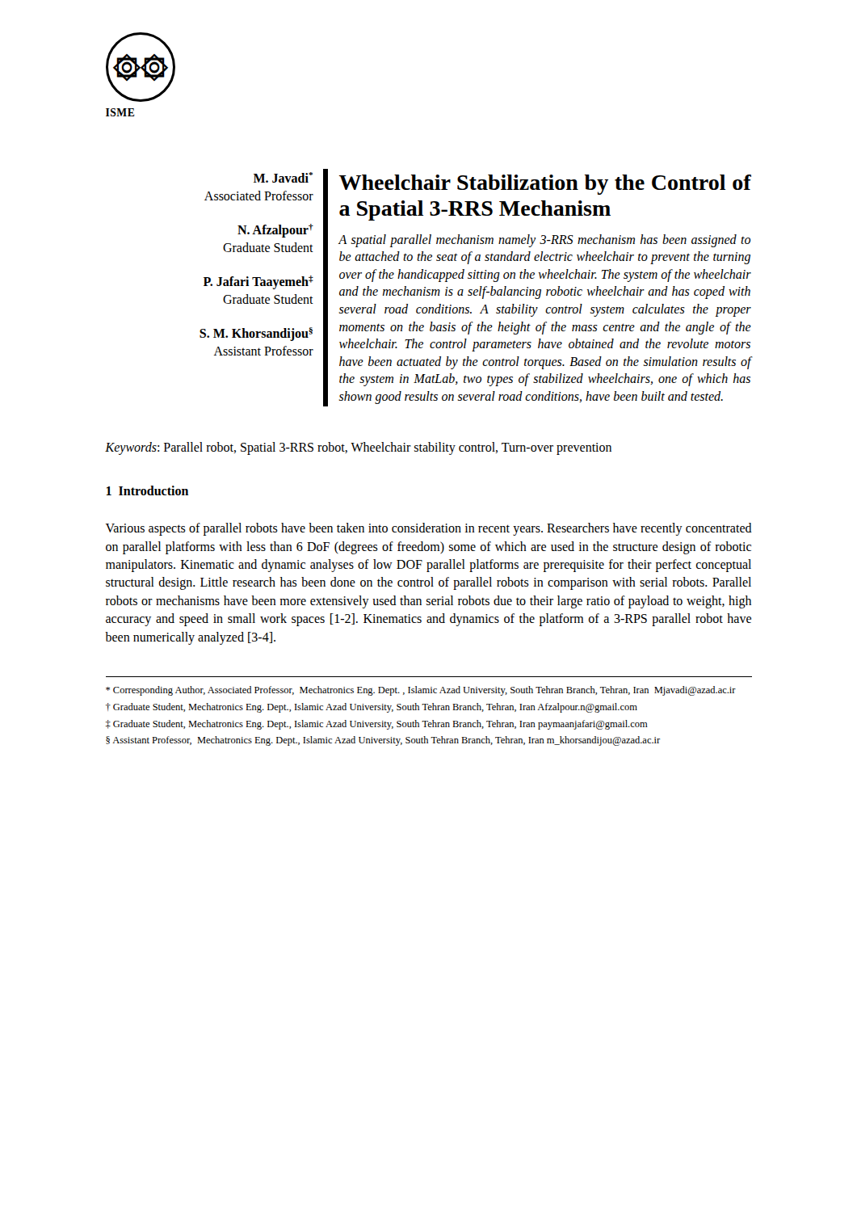‫۞۞‬
ISME
| M. Javadi * Associated Professor N. Afzalpour † Graduate Student P. Jafari Taayemeh ‡ Graduate Student S. M. Khorsandijou § Assistant Professor | Wheelchair Stabilization by the Control of a Spatial 3-RRS Mechanism A spatial parallel mechanism namely 3-RRS mechanism has been assigned to be attached to the seat of a standard electric wheelchair to prevent the turning over of the handicapped sitting on the wheelchair. The system of the wheelchair and the mechanism is a self-balancing robotic wheelchair and has coped with several road conditions. A stability control system calculates the proper moments on the basis of the height of the mass centre and the angle of the wheelchair. The control parameters have obtained and the revolute motors have been actuated by the control torques. Based on the simulation results of the system in MatLab, two types of stabilized wheelchairs, one of which has shown good results on several road conditions, have been built and tested. |
Keywords: Parallel robot, Spatial 3-RRS robot, Wheelchair stability control, Turn-over prevention
1 Introduction
Various aspects of parallel robots have been taken into consideration in recent years. Researchers have recently concentrated on parallel platforms with less than 6 DoF (degrees of freedom) some of which are used in the structure design of robotic manipulators. Kinematic and dynamic analyses of low DOF parallel platforms are prerequisite for their perfect conceptual structural design. Little research has been done on the control of parallel robots in comparison with serial robots. Parallel robots or mechanisms have been more extensively used than serial robots due to their large ratio of payload to weight, high accuracy and speed in small work spaces [1-2]. Kinematics and dynamics of the platform of a 3-RPS parallel robot have been numerically analyzed [3-4].
* Corresponding Author, Associated Professor, Mechatronics Eng. Dept. , Islamic Azad University, South Tehran Branch, Tehran, Iran Mjavadi@azad.ac.ir
† Graduate Student, Mechatronics Eng. Dept., Islamic Azad University, South Tehran Branch, Tehran, Iran Afzalpour.n@gmail.com
‡ Graduate Student, Mechatronics Eng. Dept., Islamic Azad University, South Tehran Branch, Tehran, Iran paymaanjafari@gmail.com
§ Assistant Professor, Mechatronics Eng. Dept., Islamic Azad University, South Tehran Branch, Tehran, Iran m_khorsandijou@azad.ac.ir